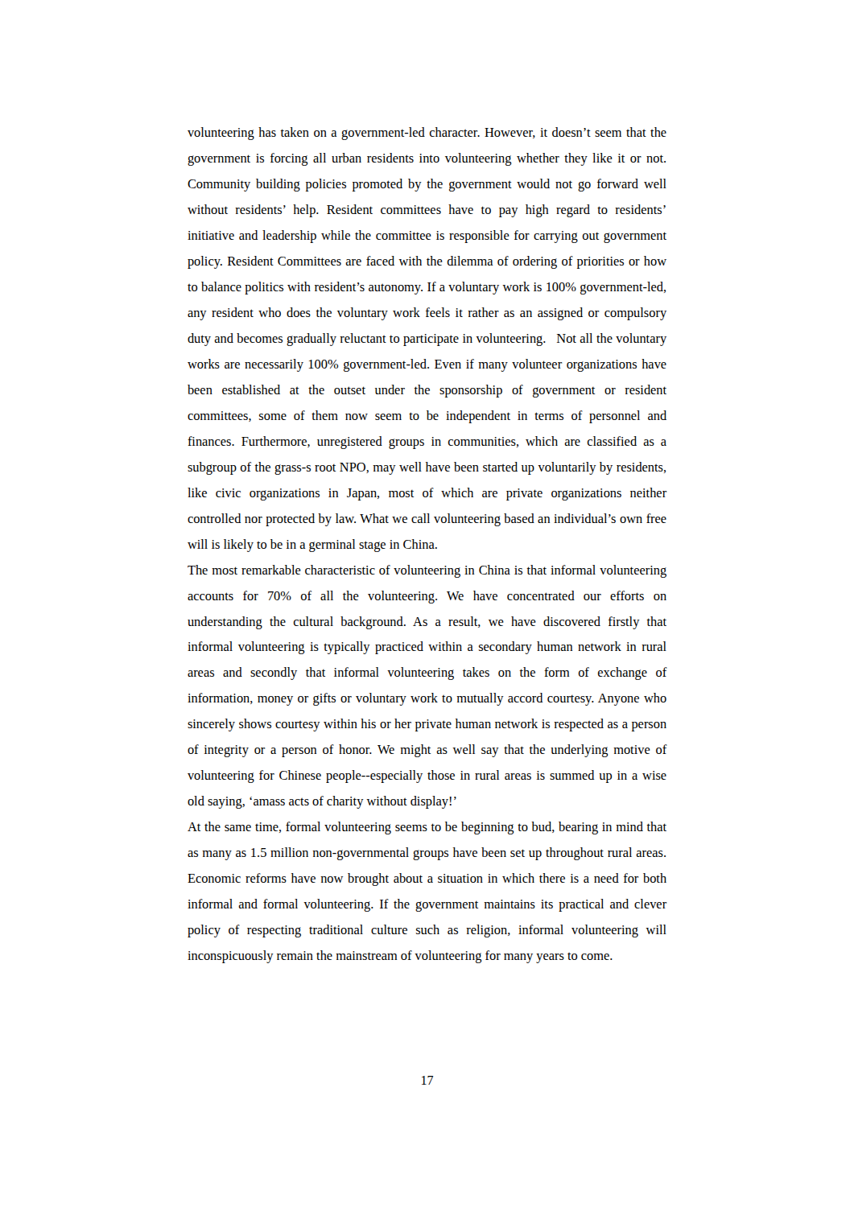volunteering has taken on a government-led character. However, it doesn’t seem that the government is forcing all urban residents into volunteering whether they like it or not. Community building policies promoted by the government would not go forward well without residents’ help. Resident committees have to pay high regard to residents’ initiative and leadership while the committee is responsible for carrying out government policy. Resident Committees are faced with the dilemma of ordering of priorities or how to balance politics with resident’s autonomy. If a voluntary work is 100% government-led, any resident who does the voluntary work feels it rather as an assigned or compulsory duty and becomes gradually reluctant to participate in volunteering. Not all the voluntary works are necessarily 100% government-led. Even if many volunteer organizations have been established at the outset under the sponsorship of government or resident committees, some of them now seem to be independent in terms of personnel and finances. Furthermore, unregistered groups in communities, which are classified as a subgroup of the grass-s root NPO, may well have been started up voluntarily by residents, like civic organizations in Japan, most of which are private organizations neither controlled nor protected by law. What we call volunteering based an individual’s own free will is likely to be in a germinal stage in China.
The most remarkable characteristic of volunteering in China is that informal volunteering accounts for 70% of all the volunteering. We have concentrated our efforts on understanding the cultural background. As a result, we have discovered firstly that informal volunteering is typically practiced within a secondary human network in rural areas and secondly that informal volunteering takes on the form of exchange of information, money or gifts or voluntary work to mutually accord courtesy. Anyone who sincerely shows courtesy within his or her private human network is respected as a person of integrity or a person of honor. We might as well say that the underlying motive of volunteering for Chinese people--especially those in rural areas is summed up in a wise old saying, ‘amass acts of charity without display!’
At the same time, formal volunteering seems to be beginning to bud, bearing in mind that as many as 1.5 million non-governmental groups have been set up throughout rural areas. Economic reforms have now brought about a situation in which there is a need for both informal and formal volunteering. If the government maintains its practical and clever policy of respecting traditional culture such as religion, informal volunteering will inconspicuously remain the mainstream of volunteering for many years to come.
17